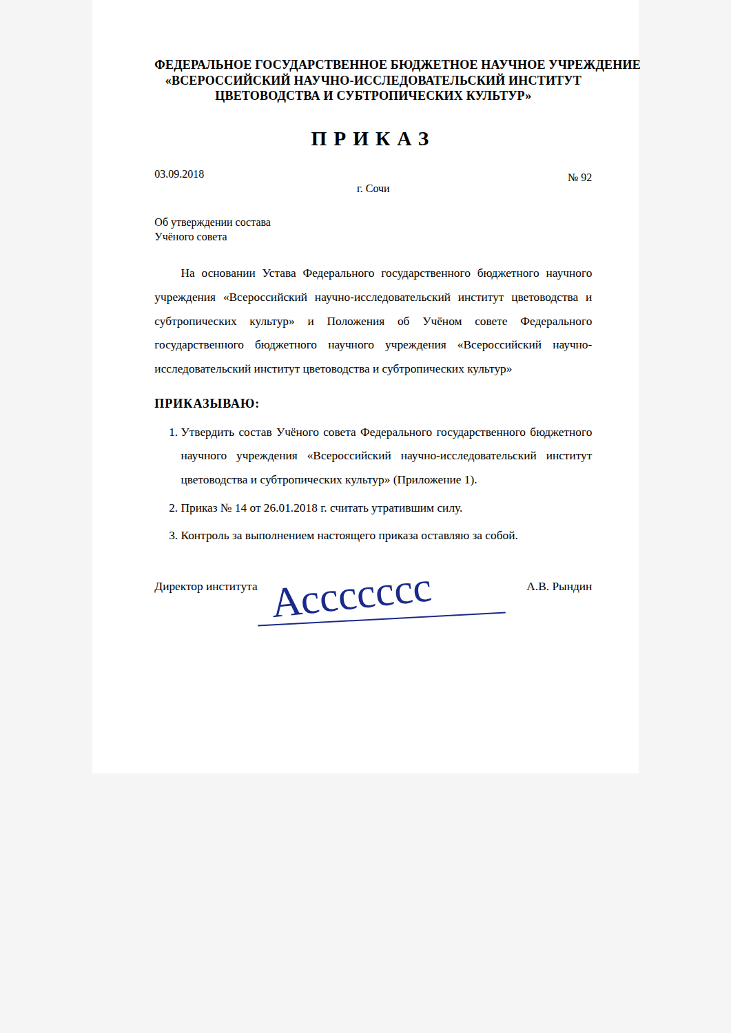ФЕДЕРАЛЬНОЕ ГОСУДАРСТВЕННОЕ БЮДЖЕТНОЕ НАУЧНОЕ УЧРЕЖДЕНИЕ
«ВСЕРОССИЙСКИЙ НАУЧНО-ИССЛЕДОВАТЕЛЬСКИЙ ИНСТИТУТ
ЦВЕТОВОДСТВА И СУБТРОПИЧЕСКИХ КУЛЬТУР»
ПРИКАЗ
03.09.2018 № 92
г. Сочи
Об утверждении состава
Учёного совета
На основании Устава Федерального государственного бюджетного научного учреждения «Всероссийский научно-исследовательский институт цветоводства и субтропических культур» и Положения об Учёном совете Федерального государственного бюджетного научного учреждения «Всероссийский научно-исследовательский институт цветоводства и субтропических культур»
ПРИКАЗЫВАЮ:
Утвердить состав Учёного совета Федерального государственного бюджетного научного учреждения «Всероссийский научно-исследовательский институт цветоводства и субтропических культур» (Приложение 1).
Приказ № 14 от 26.01.2018 г. считать утратившим силу.
Контроль за выполнением настоящего приказа оставляю за собой.
Директор института Ассссссс А.В. Рындин